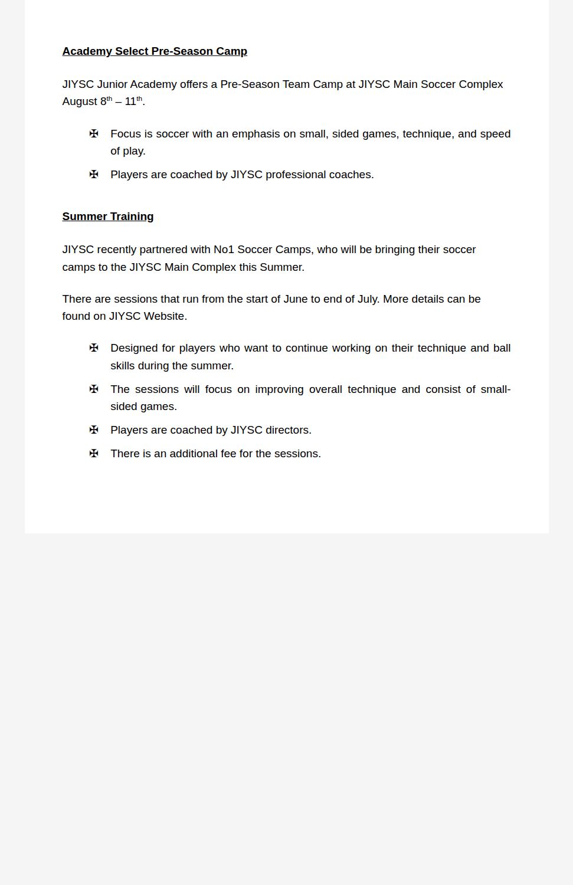Academy Select Pre-Season Camp
JIYSC Junior Academy offers a Pre-Season Team Camp at JIYSC Main Soccer Complex August 8th – 11th.
Focus is soccer with an emphasis on small, sided games, technique, and speed of play.
Players are coached by JIYSC professional coaches.
Summer Training
JIYSC recently partnered with No1 Soccer Camps, who will be bringing their soccer camps to the JIYSC Main Complex this Summer.
There are sessions that run from the start of June to end of July. More details can be found on JIYSC Website.
Designed for players who want to continue working on their technique and ball skills during the summer.
The sessions will focus on improving overall technique and consist of small-sided games.
Players are coached by JIYSC directors.
There is an additional fee for the sessions.